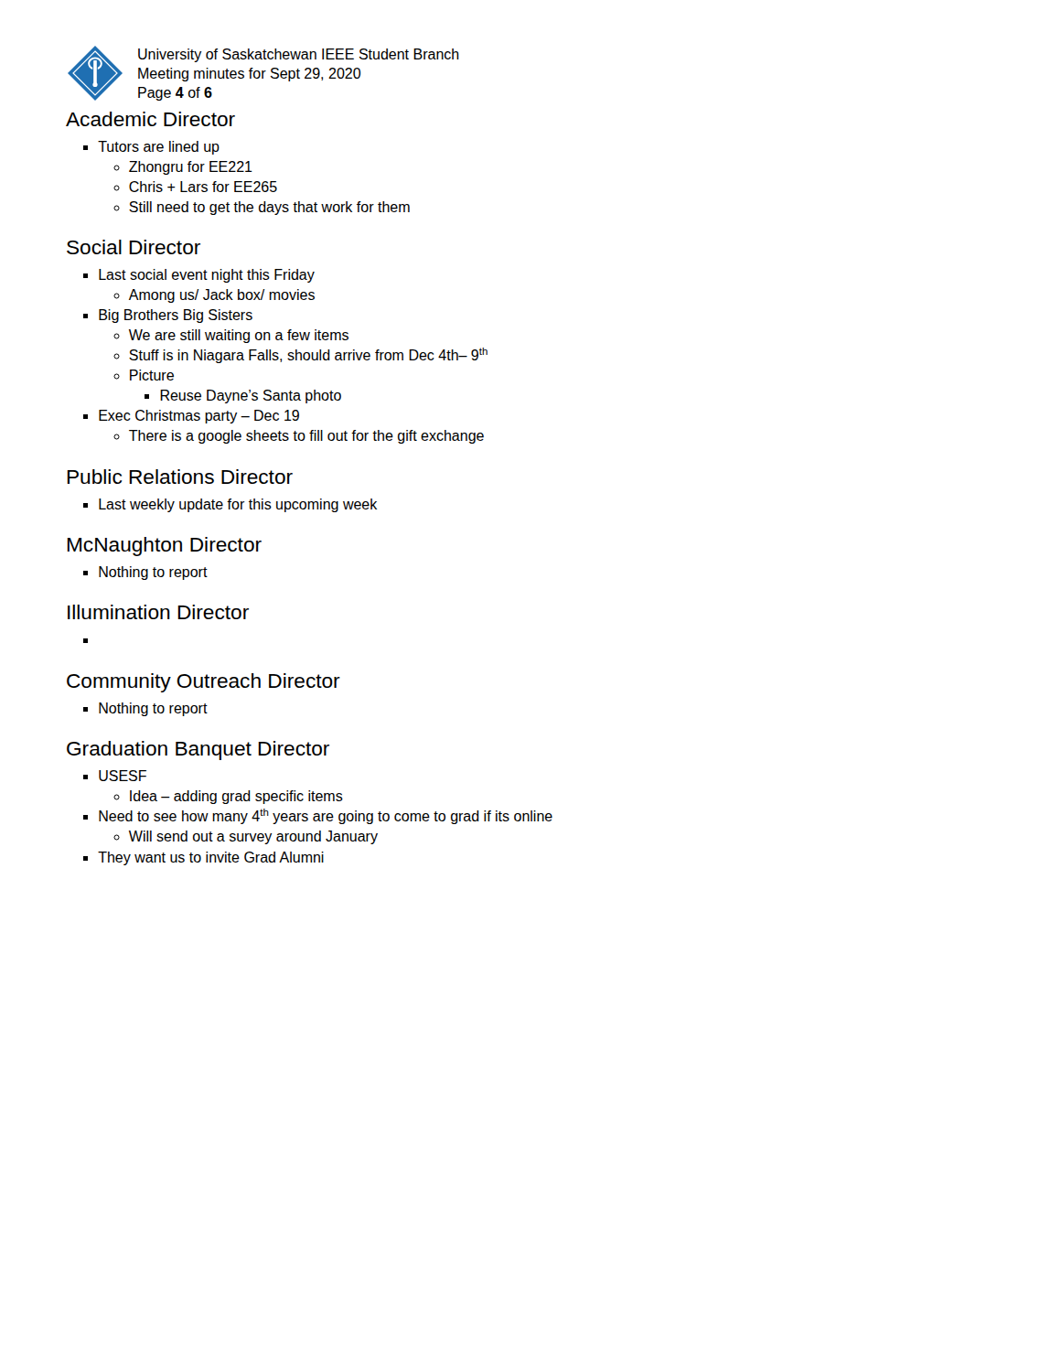University of Saskatchewan IEEE Student Branch
Meeting minutes for Sept 29, 2020
Page 4 of 6
Academic Director
Tutors are lined up
Zhongru for EE221
Chris + Lars for EE265
Still need to get the days that work for them
Social Director
Last social event night this Friday
Among us/ Jack box/ movies
Big Brothers Big Sisters
We are still waiting on a few items
Stuff is in Niagara Falls, should arrive from Dec 4th– 9th
Picture
Reuse Dayne’s Santa photo
Exec Christmas party – Dec 19
There is a google sheets to fill out for the gift exchange
Public Relations Director
Last weekly update for this upcoming week
McNaughton Director
Nothing to report
Illumination Director
Community Outreach Director
Nothing to report
Graduation Banquet Director
USESF
Idea – adding grad specific items
Need to see how many 4th years are going to come to grad if its online
Will send out a survey around January
They want us to invite Grad Alumni